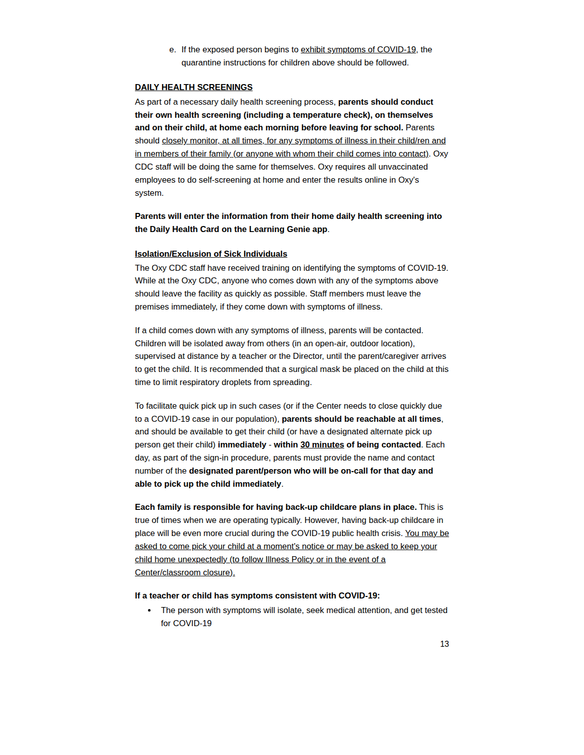If the exposed person begins to exhibit symptoms of COVID-19, the quarantine instructions for children above should be followed.
DAILY HEALTH SCREENINGS
As part of a necessary daily health screening process, parents should conduct their own health screening (including a temperature check), on themselves and on their child, at home each morning before leaving for school. Parents should closely monitor, at all times, for any symptoms of illness in their child/ren and in members of their family (or anyone with whom their child comes into contact). Oxy CDC staff will be doing the same for themselves. Oxy requires all unvaccinated employees to do self-screening at home and enter the results online in Oxy's system.
Parents will enter the information from their home daily health screening into the Daily Health Card on the Learning Genie app.
Isolation/Exclusion of Sick Individuals
The Oxy CDC staff have received training on identifying the symptoms of COVID-19. While at the Oxy CDC, anyone who comes down with any of the symptoms above should leave the facility as quickly as possible. Staff members must leave the premises immediately, if they come down with symptoms of illness.
If a child comes down with any symptoms of illness, parents will be contacted. Children will be isolated away from others (in an open-air, outdoor location), supervised at distance by a teacher or the Director, until the parent/caregiver arrives to get the child. It is recommended that a surgical mask be placed on the child at this time to limit respiratory droplets from spreading.
To facilitate quick pick up in such cases (or if the Center needs to close quickly due to a COVID-19 case in our population), parents should be reachable at all times, and should be available to get their child (or have a designated alternate pick up person get their child) immediately - within 30 minutes of being contacted. Each day, as part of the sign-in procedure, parents must provide the name and contact number of the designated parent/person who will be on-call for that day and able to pick up the child immediately.
Each family is responsible for having back-up childcare plans in place. This is true of times when we are operating typically. However, having back-up childcare in place will be even more crucial during the COVID-19 public health crisis. You may be asked to come pick your child at a moment's notice or may be asked to keep your child home unexpectedly (to follow Illness Policy or in the event of a Center/classroom closure).
If a teacher or child has symptoms consistent with COVID-19:
The person with symptoms will isolate, seek medical attention, and get tested for COVID-19
13